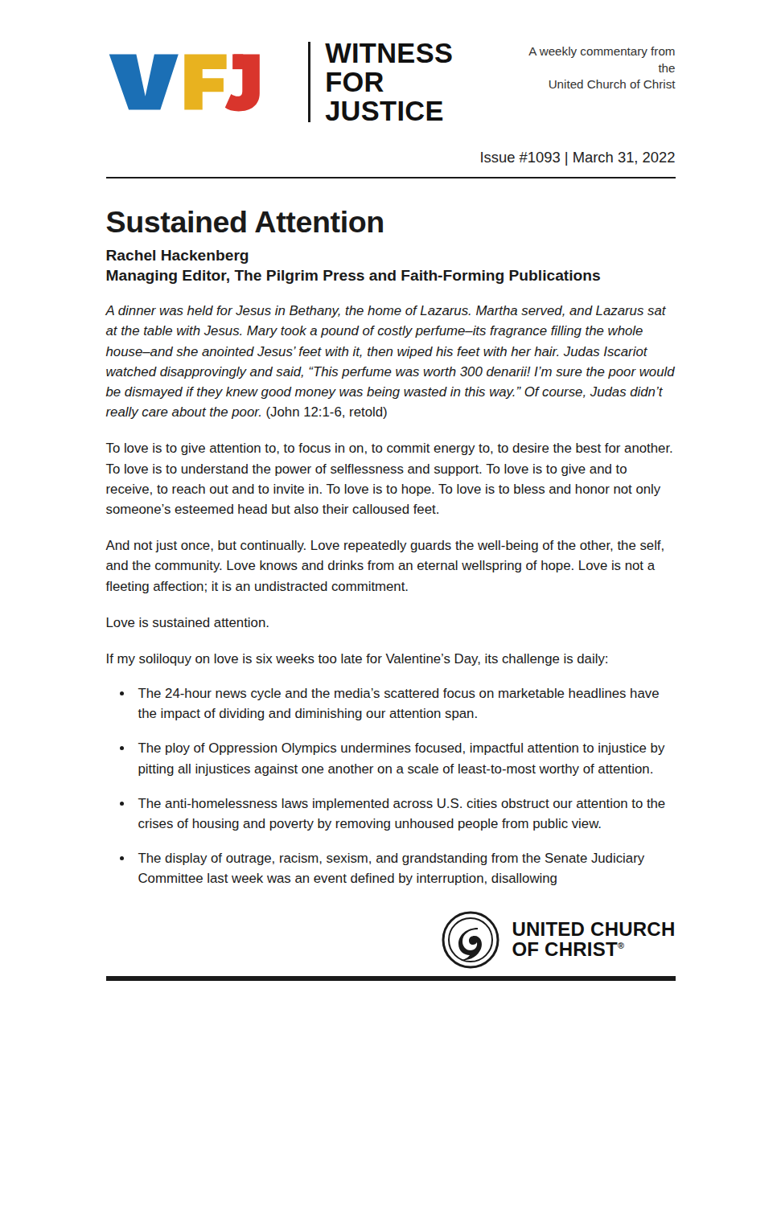Witness for Justice
A weekly commentary from the
United Church of Christ
Issue #1093 | March 31, 2022
Sustained Attention
Rachel Hackenberg Managing Editor, The Pilgrim Press and Faith-Forming Publications
A dinner was held for Jesus in Bethany, the home of Lazarus. Martha served, and Lazarus sat at the table with Jesus. Mary took a pound of costly perfume–its fragrance filling the whole house–and she anointed Jesus’ feet with it, then wiped his feet with her hair. Judas Iscariot watched disapprovingly and said, “This perfume was worth 300 denarii! I’m sure the poor would be dismayed if they knew good money was being wasted in this way.” Of course, Judas didn’t really care about the poor. (John 12:1-6, retold)
To love is to give attention to, to focus in on, to commit energy to, to desire the best for another. To love is to understand the power of selflessness and support. To love is to give and to receive, to reach out and to invite in. To love is to hope. To love is to bless and honor not only someone’s esteemed head but also their calloused feet.
And not just once, but continually. Love repeatedly guards the well-being of the other, the self, and the community. Love knows and drinks from an eternal wellspring of hope. Love is not a fleeting affection; it is an undistracted commitment.
Love is sustained attention.
If my soliloquy on love is six weeks too late for Valentine’s Day, its challenge is daily:
The 24-hour news cycle and the media’s scattered focus on marketable headlines have the impact of dividing and diminishing our attention span.
The ploy of Oppression Olympics undermines focused, impactful attention to injustice by pitting all injustices against one another on a scale of least-to-most worthy of attention.
The anti-homelessness laws implemented across U.S. cities obstruct our attention to the crises of housing and poverty by removing unhoused people from public view.
The display of outrage, racism, sexism, and grandstanding from the Senate Judiciary Committee last week was an event defined by interruption, disallowing
United Church of Christ®